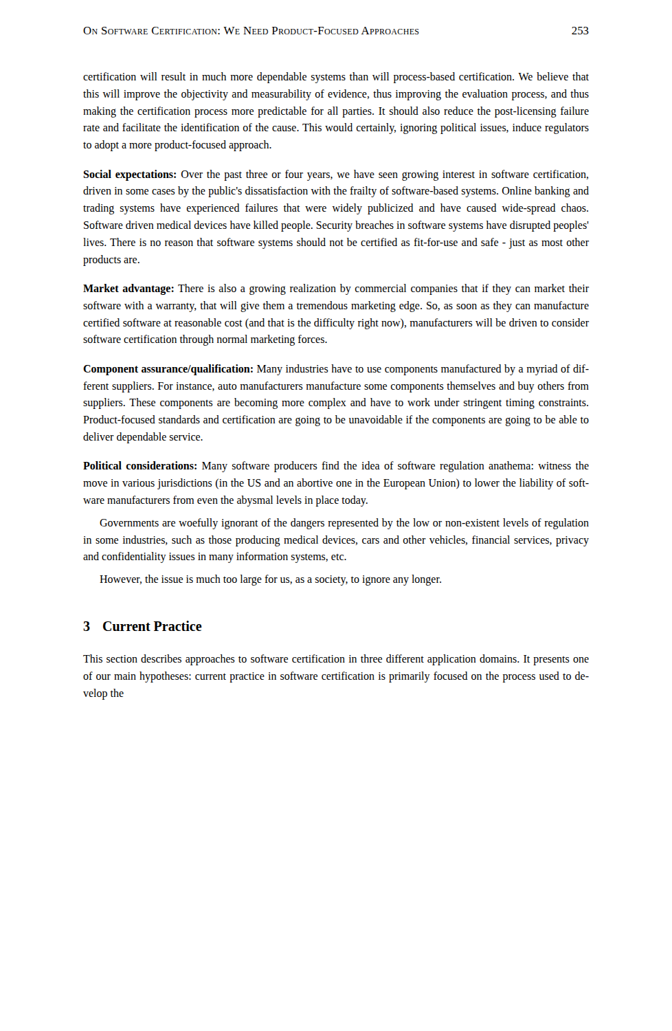On Software Certification: We Need Product-Focused Approaches 253
certification will result in much more dependable systems than will process-based certification. We believe that this will improve the objectivity and measurability of evidence, thus improving the evaluation process, and thus making the certification process more predictable for all parties. It should also reduce the post-licensing failure rate and facilitate the identification of the cause. This would certainly, ignoring political issues, induce regulators to adopt a more product-focused approach.
Social expectations: Over the past three or four years, we have seen growing interest in software certification, driven in some cases by the public's dissatisfaction with the frailty of software-based systems. Online banking and trading systems have experienced failures that were widely publicized and have caused wide-spread chaos. Software driven medical devices have killed people. Security breaches in software systems have disrupted peoples' lives. There is no reason that software systems should not be certified as fit-for-use and safe - just as most other products are.
Market advantage: There is also a growing realization by commercial companies that if they can market their software with a warranty, that will give them a tremendous marketing edge. So, as soon as they can manufacture certified software at reasonable cost (and that is the difficulty right now), manufacturers will be driven to consider software certification through normal marketing forces.
Component assurance/qualification: Many industries have to use components manufactured by a myriad of different suppliers. For instance, auto manufacturers manufacture some components themselves and buy others from suppliers. These components are becoming more complex and have to work under stringent timing constraints. Product-focused standards and certification are going to be unavoidable if the components are going to be able to deliver dependable service.
Political considerations: Many software producers find the idea of software regulation anathema: witness the move in various jurisdictions (in the US and an abortive one in the European Union) to lower the liability of software manufacturers from even the abysmal levels in place today.
Governments are woefully ignorant of the dangers represented by the low or non-existent levels of regulation in some industries, such as those producing medical devices, cars and other vehicles, financial services, privacy and confidentiality issues in many information systems, etc.
However, the issue is much too large for us, as a society, to ignore any longer.
3 Current Practice
This section describes approaches to software certification in three different application domains. It presents one of our main hypotheses: current practice in software certification is primarily focused on the process used to develop the